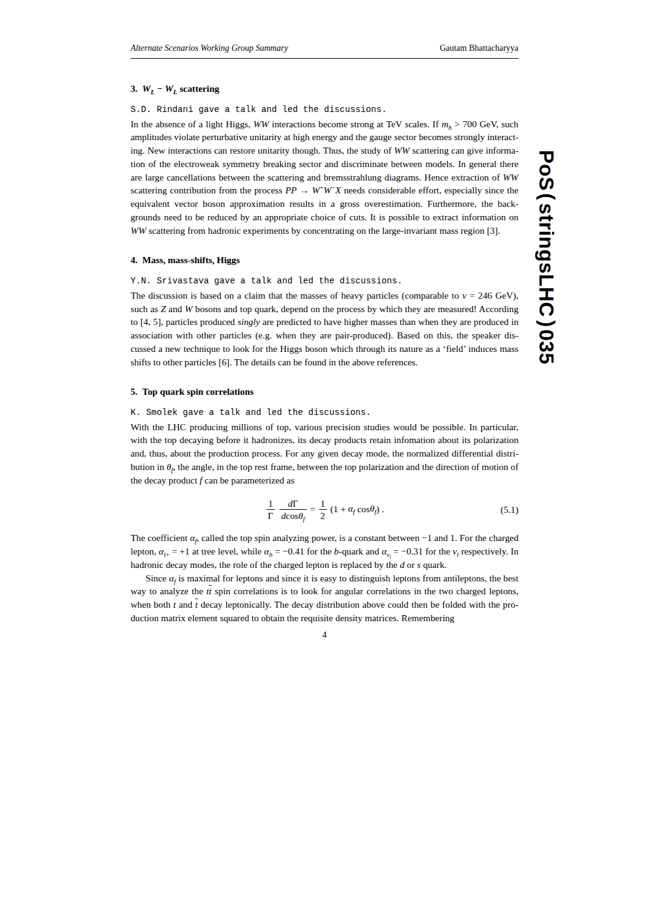Alternate Scenarios Working Group Summary Gautam Bhattacharyya
PoS(stringsLHC) 035
3. WL − WL scattering
S.D. Rindani gave a talk and led the discussions.
In the absence of a light Higgs, WW interactions become strong at TeV scales. If mh > 700 GeV, such amplitudes violate perturbative unitarity at high energy and the gauge sector becomes strongly interacting. New interactions can restore unitarity though. Thus, the study of WW scattering can give information of the electroweak symmetry breaking sector and discriminate between models. In general there are large cancellations between the scattering and bremsstrahlung diagrams. Hence extraction of WW scattering contribution from the process PP → W+W−X needs considerable effort, especially since the equivalent vector boson approximation results in a gross overestimation. Furthermore, the backgrounds need to be reduced by an appropriate choice of cuts. It is possible to extract information on WW scattering from hadronic experiments by concentrating on the large-invariant mass region [3].
4. Mass, mass-shifts, Higgs
Y.N. Srivastava gave a talk and led the discussions.
The discussion is based on a claim that the masses of heavy particles (comparable to v = 246 GeV), such as Z and W bosons and top quark, depend on the process by which they are measured! According to [4, 5], particles produced singly are predicted to have higher masses than when they are produced in association with other particles (e.g. when they are pair-produced). Based on this, the speaker discussed a new technique to look for the Higgs boson which through its nature as a ‘field’ induces mass shifts to other particles [6]. The details can be found in the above references.
5. Top quark spin correlations
K. Smolek gave a talk and led the discussions.
With the LHC producing millions of top, various precision studies would be possible. In particular, with the top decaying before it hadronizes, its decay products retain infomation about its polarization and, thus, about the production process. For any given decay mode, the normalized differential distribution in θf, the angle, in the top rest frame, between the top polarization and the direction of motion of the decay product f can be parameterized as
1 Γ d Γ dcosθf = 12 (1 + αf cosθf) . (5.1)
The coefficient αf, called the top spin analyzing power, is a constant between −1 and 1. For the charged lepton, αl+ = +1 at tree level, while αb = −0.41 for the b-quark and ανl = −0.31 for the νl respectively. In hadronic decay modes, the role of the charged lepton is replaced by the d or s quark.
Since αf is maximal for leptons and since it is easy to distinguish leptons from antileptons, the best way to analyze the tt spin correlations is to look for angular correlations in the two charged leptons, when both t and t decay leptonically. The decay distribution above could then be folded with the production matrix element squared to obtain the requisite density matrices. Remembering
4